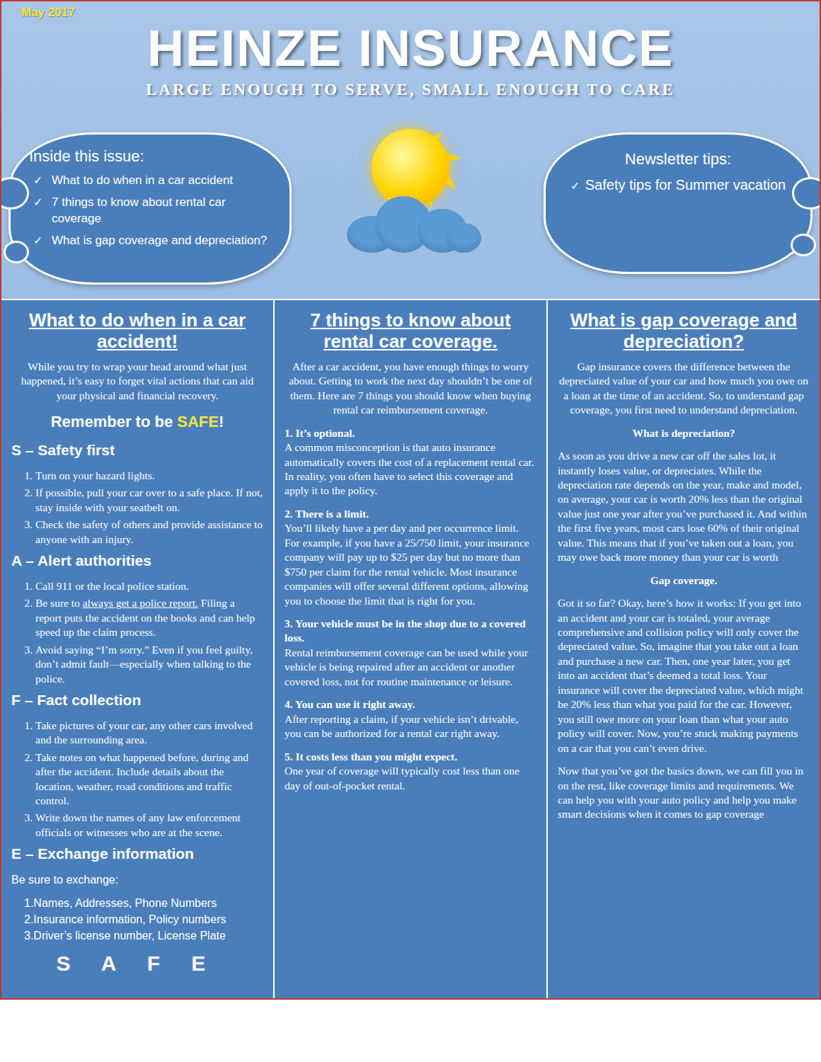May 2017
HEINZE INSURANCE
LARGE ENOUGH TO SERVE, SMALL ENOUGH TO CARE
Inside this issue:
What to do when in a car accident
7 things to know about rental car coverage
What is gap coverage and depreciation?
Newsletter tips:
Safety tips for Summer vacation
What to do when in a car accident!
While you try to wrap your head around what just happened, it’s easy to forget vital actions that can aid your physical and financial recovery.
Remember to be SAFE!
S – Safety first
Turn on your hazard lights.
If possible, pull your car over to a safe place. If not, stay inside with your seatbelt on.
Check the safety of others and provide assistance to anyone with an injury.
A – Alert authorities
Call 911 or the local police station.
Be sure to always get a police report. Filing a report puts the accident on the books and can help speed up the claim process.
Avoid saying “I’m sorry.” Even if you feel guilty, don’t admit fault—especially when talking to the police.
F – Fact collection
Take pictures of your car, any other cars involved and the surrounding area.
Take notes on what happened before, during and after the accident. Include details about the location, weather, road conditions and traffic control.
Write down the names of any law enforcement officials or witnesses who are at the scene.
E – Exchange information
Be sure to exchange:
1.Names, Addresses, Phone Numbers
2.Insurance information, Policy numbers
3.Driver’s license number, License Plate
S A F E
7 things to know about rental car coverage.
After a car accident, you have enough things to worry about. Getting to work the next day shouldn’t be one of them. Here are 7 things you should know when buying rental car reimbursement coverage.
1. It’s optional.
A common misconception is that auto insurance automatically covers the cost of a replacement rental car. In reality, you often have to select this coverage and apply it to the policy.
2. There is a limit.
You’ll likely have a per day and per occurrence limit. For example, if you have a 25/750 limit, your insurance company will pay up to $25 per day but no more than $750 per claim for the rental vehicle. Most insurance companies will offer several different options, allowing you to choose the limit that is right for you.
3. Your vehicle must be in the shop due to a covered loss.
Rental reimbursement coverage can be used while your vehicle is being repaired after an accident or another covered loss, not for routine maintenance or leisure.
4. You can use it right away.
After reporting a claim, if your vehicle isn’t drivable, you can be authorized for a rental car right away.
5. It costs less than you might expect.
One year of coverage will typically cost less than one day of out-of-pocket rental.
What is gap coverage and depreciation?
Gap insurance covers the difference between the depreciated value of your car and how much you owe on a loan at the time of an accident. So, to understand gap coverage, you first need to understand depreciation.
What is depreciation?
As soon as you drive a new car off the sales lot, it instantly loses value, or depreciates. While the depreciation rate depends on the year, make and model, on average, your car is worth 20% less than the original value just one year after you’ve purchased it. And within the first five years, most cars lose 60% of their original value. This means that if you’ve taken out a loan, you may owe back more money than your car is worth
Gap coverage.
Got it so far? Okay, here’s how it works: If you get into an accident and your car is totaled, your average comprehensive and collision policy will only cover the depreciated value. So, imagine that you take out a loan and purchase a new car. Then, one year later, you get into an accident that’s deemed a total loss. Your insurance will cover the depreciated value, which might be 20% less than what you paid for the car. However, you still owe more on your loan than what your auto policy will cover. Now, you’re stuck making payments on a car that you can’t even drive.
Now that you’ve got the basics down, we can fill you in on the rest, like coverage limits and requirements. We can help you with your auto policy and help you make smart decisions when it comes to gap coverage